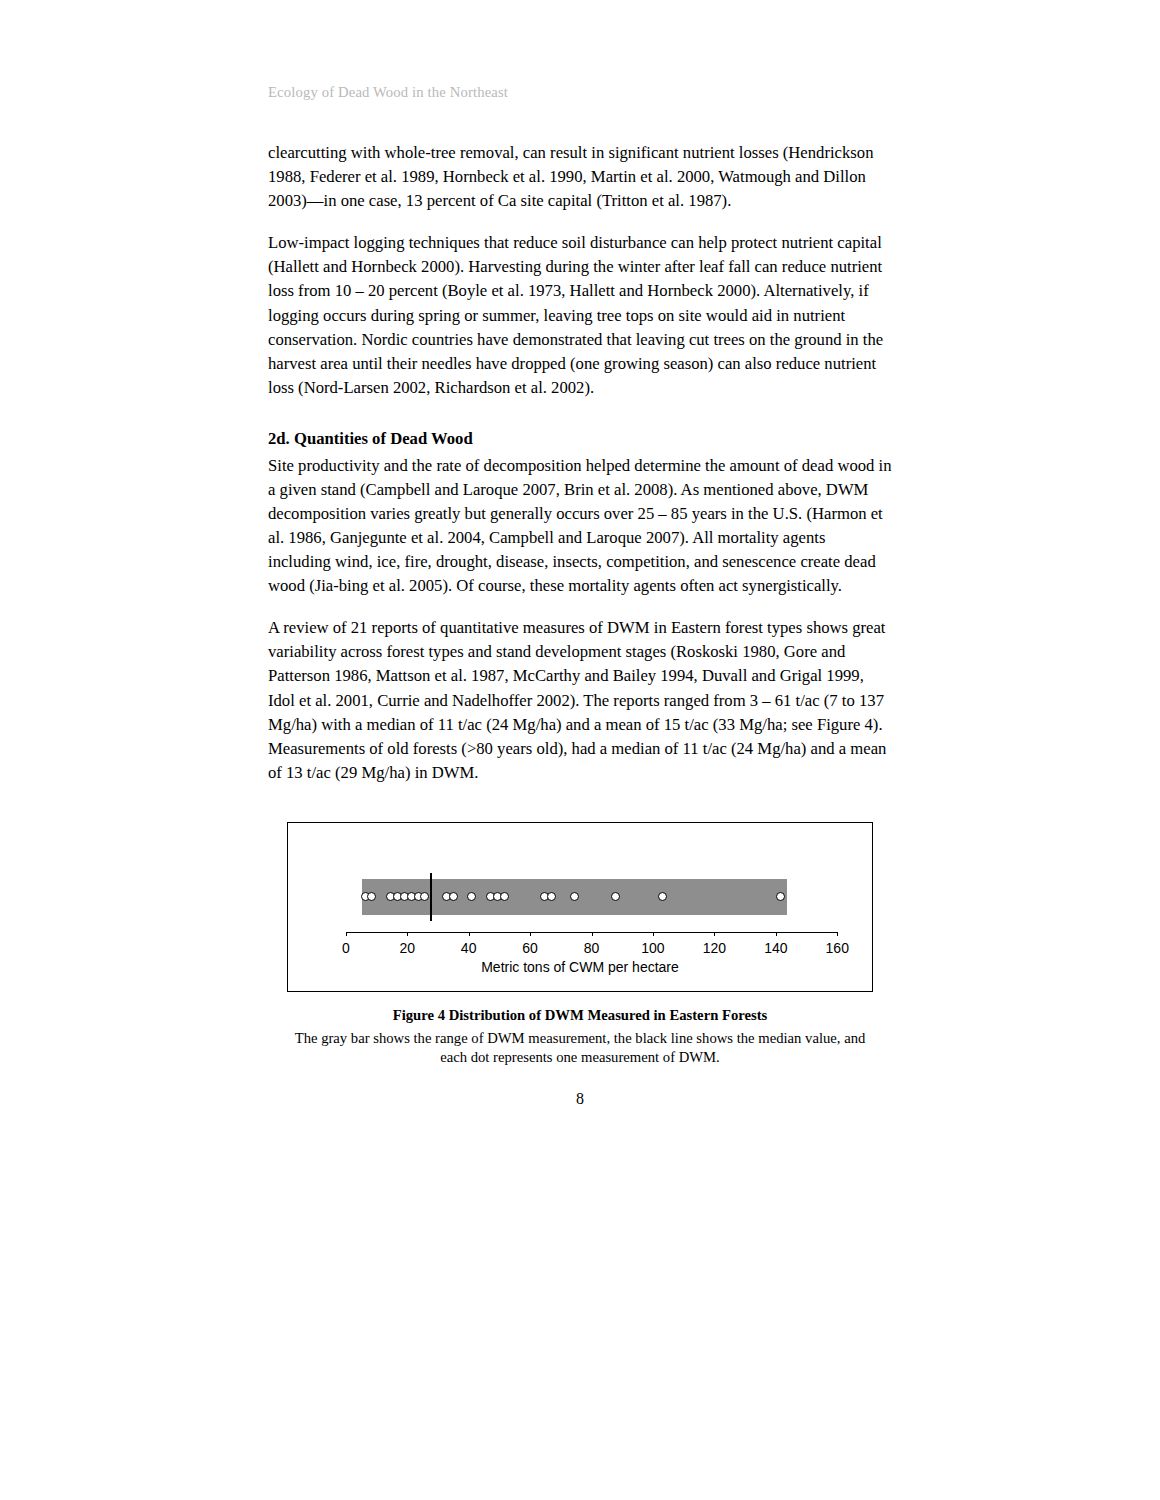Ecology of Dead Wood in the Northeast
clearcutting with whole-tree removal, can result in significant nutrient losses (Hendrickson 1988, Federer et al. 1989, Hornbeck et al. 1990, Martin et al. 2000, Watmough and Dillon 2003)—in one case, 13 percent of Ca site capital (Tritton et al. 1987).
Low-impact logging techniques that reduce soil disturbance can help protect nutrient capital (Hallett and Hornbeck 2000). Harvesting during the winter after leaf fall can reduce nutrient loss from 10 – 20 percent (Boyle et al. 1973, Hallett and Hornbeck 2000). Alternatively, if logging occurs during spring or summer, leaving tree tops on site would aid in nutrient conservation. Nordic countries have demonstrated that leaving cut trees on the ground in the harvest area until their needles have dropped (one growing season) can also reduce nutrient loss (Nord-Larsen 2002, Richardson et al. 2002).
2d. Quantities of Dead Wood
Site productivity and the rate of decomposition helped determine the amount of dead wood in a given stand (Campbell and Laroque 2007, Brin et al. 2008). As mentioned above, DWM decomposition varies greatly but generally occurs over 25 – 85 years in the U.S. (Harmon et al. 1986, Ganjegunte et al. 2004, Campbell and Laroque 2007). All mortality agents including wind, ice, fire, drought, disease, insects, competition, and senescence create dead wood (Jia-bing et al. 2005). Of course, these mortality agents often act synergistically.
A review of 21 reports of quantitative measures of DWM in Eastern forest types shows great variability across forest types and stand development stages (Roskoski 1980, Gore and Patterson 1986, Mattson et al. 1987, McCarthy and Bailey 1994, Duvall and Grigal 1999, Idol et al. 2001, Currie and Nadelhoffer 2002). The reports ranged from 3 – 61 t/ac (7 to 137 Mg/ha) with a median of 11 t/ac (24 Mg/ha) and a mean of 15 t/ac (33 Mg/ha; see Figure 4). Measurements of old forests (>80 years old), had a median of 11 t/ac (24 Mg/ha) and a mean of 13 t/ac (29 Mg/ha) in DWM.
0
20
40
60
80
100
120
140
160
Metric tons of CWM per hectare
Figure 4 Distribution of DWM Measured in Eastern Forests The gray bar shows the range of DWM measurement, the black line shows the median value, and each dot represents one measurement of DWM.
8